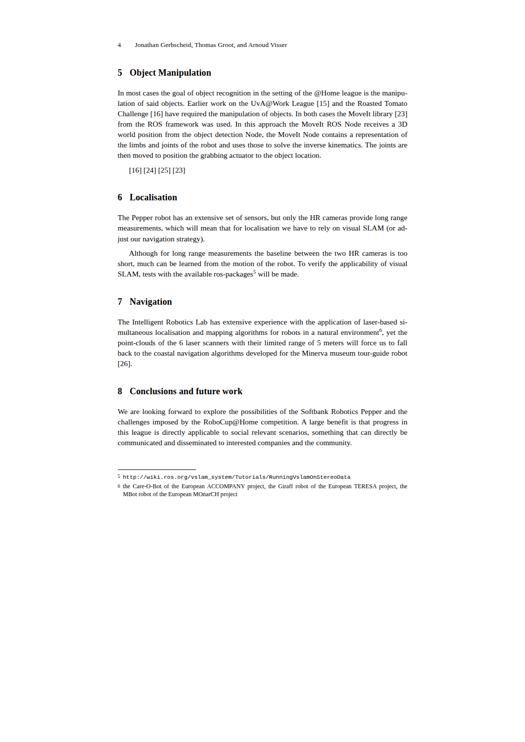4 Jonathan Gerbscheid, Thomas Groot, and Arnoud Visser
5 Object Manipulation
In most cases the goal of object recognition in the setting of the @Home league is the manipulation of said objects. Earlier work on the UvA@Work League [15] and the Roasted Tomato Challenge [16] have required the manipulation of objects. In both cases the MoveIt library [23] from the ROS framework was used. In this approach the MoveIt ROS Node receives a 3D world position from the object detection Node, the MoveIt Node contains a representation of the limbs and joints of the robot and uses those to solve the inverse kinematics. The joints are then moved to position the grabbing actuator to the object location.
[16] [24] [25] [23]
6 Localisation
The Pepper robot has an extensive set of sensors, but only the HR cameras provide long range measurements, which will mean that for localisation we have to rely on visual SLAM (or adjust our navigation strategy).
Although for long range measurements the baseline between the two HR cameras is too short, much can be learned from the motion of the robot. To verify the applicability of visual SLAM, tests with the available ros-packages5 will be made.
7 Navigation
The Intelligent Robotics Lab has extensive experience with the application of laser-based simultaneous localisation and mapping algorithms for robots in a natural environment6, yet the point-clouds of the 6 laser scanners with their limited range of 5 meters will force us to fall back to the coastal navigation algorithms developed for the Minerva museum tour-guide robot [26].
8 Conclusions and future work
We are looking forward to explore the possibilities of the Softbank Robotics Pepper and the challenges imposed by the RoboCup@Home competition. A large benefit is that progress in this league is directly applicable to social relevant scenarios, something that can directly be communicated and disseminated to interested companies and the community.
5
http://wiki.ros.org/vslam_system/Tutorials/RunningVslamOnStereoData
6
the Care-O-Bot of the European ACCOMPANY project, the Giraff robot of the European TERESA project, the MBot robot of the European MOnarCH project